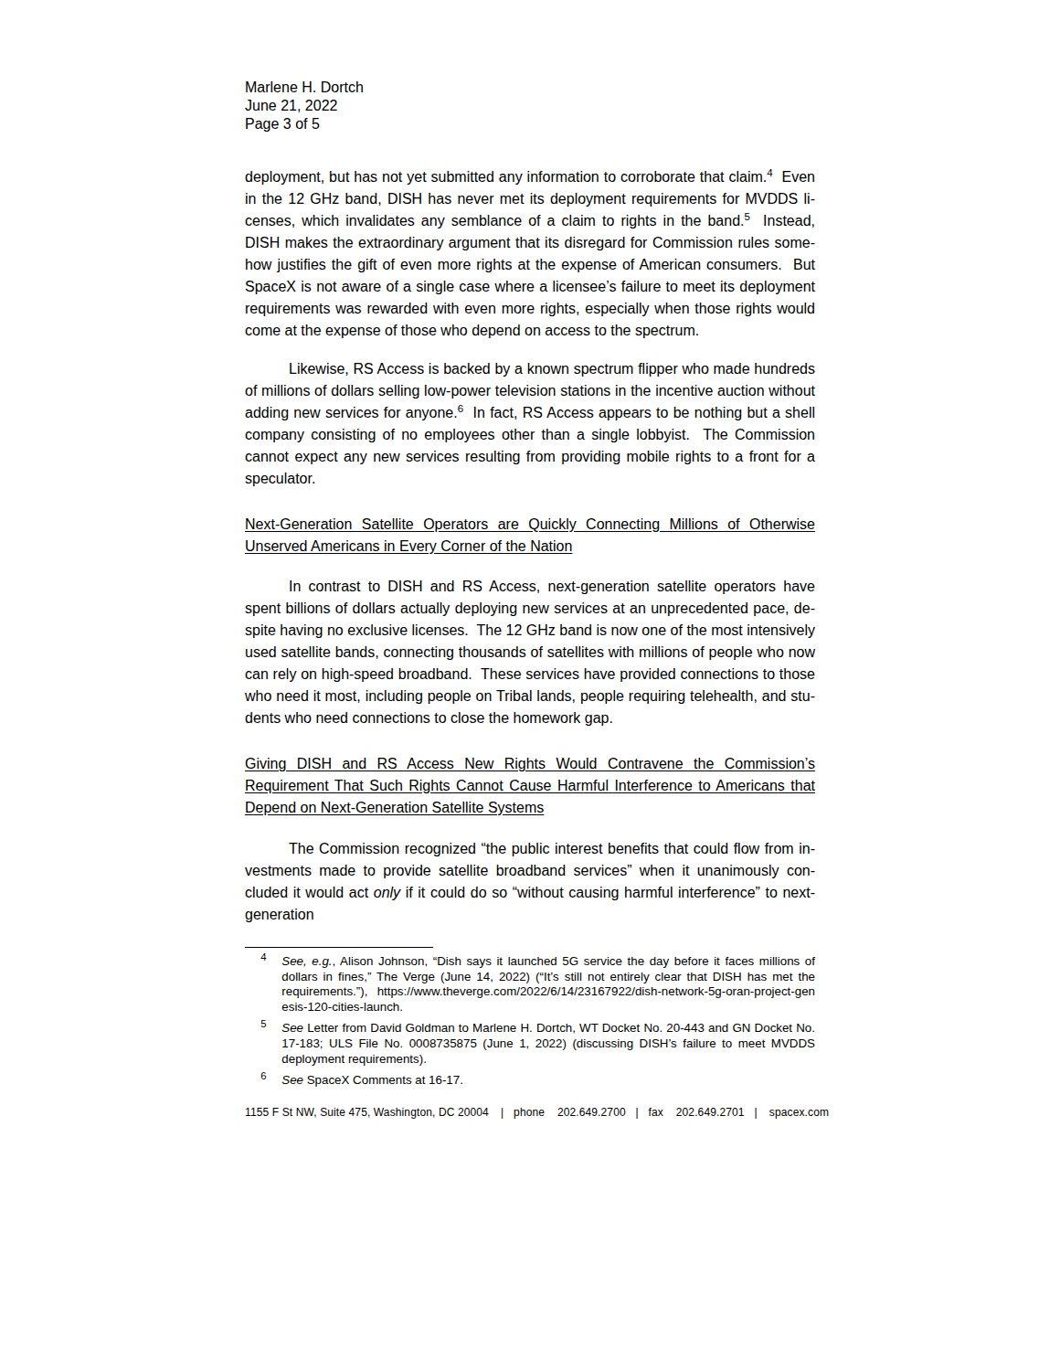Marlene H. Dortch
June 21, 2022
Page 3 of 5
deployment, but has not yet submitted any information to corroborate that claim.4 Even in the 12 GHz band, DISH has never met its deployment requirements for MVDDS licenses, which invalidates any semblance of a claim to rights in the band.5 Instead, DISH makes the extraordinary argument that its disregard for Commission rules somehow justifies the gift of even more rights at the expense of American consumers. But SpaceX is not aware of a single case where a licensee’s failure to meet its deployment requirements was rewarded with even more rights, especially when those rights would come at the expense of those who depend on access to the spectrum.
Likewise, RS Access is backed by a known spectrum flipper who made hundreds of millions of dollars selling low-power television stations in the incentive auction without adding new services for anyone.6 In fact, RS Access appears to be nothing but a shell company consisting of no employees other than a single lobbyist. The Commission cannot expect any new services resulting from providing mobile rights to a front for a speculator.
Next-Generation Satellite Operators are Quickly Connecting Millions of Otherwise Unserved Americans in Every Corner of the Nation
In contrast to DISH and RS Access, next-generation satellite operators have spent billions of dollars actually deploying new services at an unprecedented pace, despite having no exclusive licenses. The 12 GHz band is now one of the most intensively used satellite bands, connecting thousands of satellites with millions of people who now can rely on high-speed broadband. These services have provided connections to those who need it most, including people on Tribal lands, people requiring telehealth, and students who need connections to close the homework gap.
Giving DISH and RS Access New Rights Would Contravene the Commission’s Requirement That Such Rights Cannot Cause Harmful Interference to Americans that Depend on Next-Generation Satellite Systems
The Commission recognized “the public interest benefits that could flow from investments made to provide satellite broadband services” when it unanimously concluded it would act only if it could do so “without causing harmful interference” to next-generation
4
See, e.g., Alison Johnson, “Dish says it launched 5G service the day before it faces millions of dollars in fines,” The Verge (June 14, 2022) (“It’s still not entirely clear that DISH has met the requirements.”), https://www.theverge.com/2022/6/14/23167922/dish-network-5g-oran-project-genesis-120-cities-launch.
5
See Letter from David Goldman to Marlene H. Dortch, WT Docket No. 20-443 and GN Docket No. 17-183; ULS File No. 0008735875 (June 1, 2022) (discussing DISH’s failure to meet MVDDS deployment requirements).
6
See SpaceX Comments at 16-17.
1155 F St NW, Suite 475, Washington, DC 20004
|phone 202.649.2700|fax 202.649.2701|
spacex.com